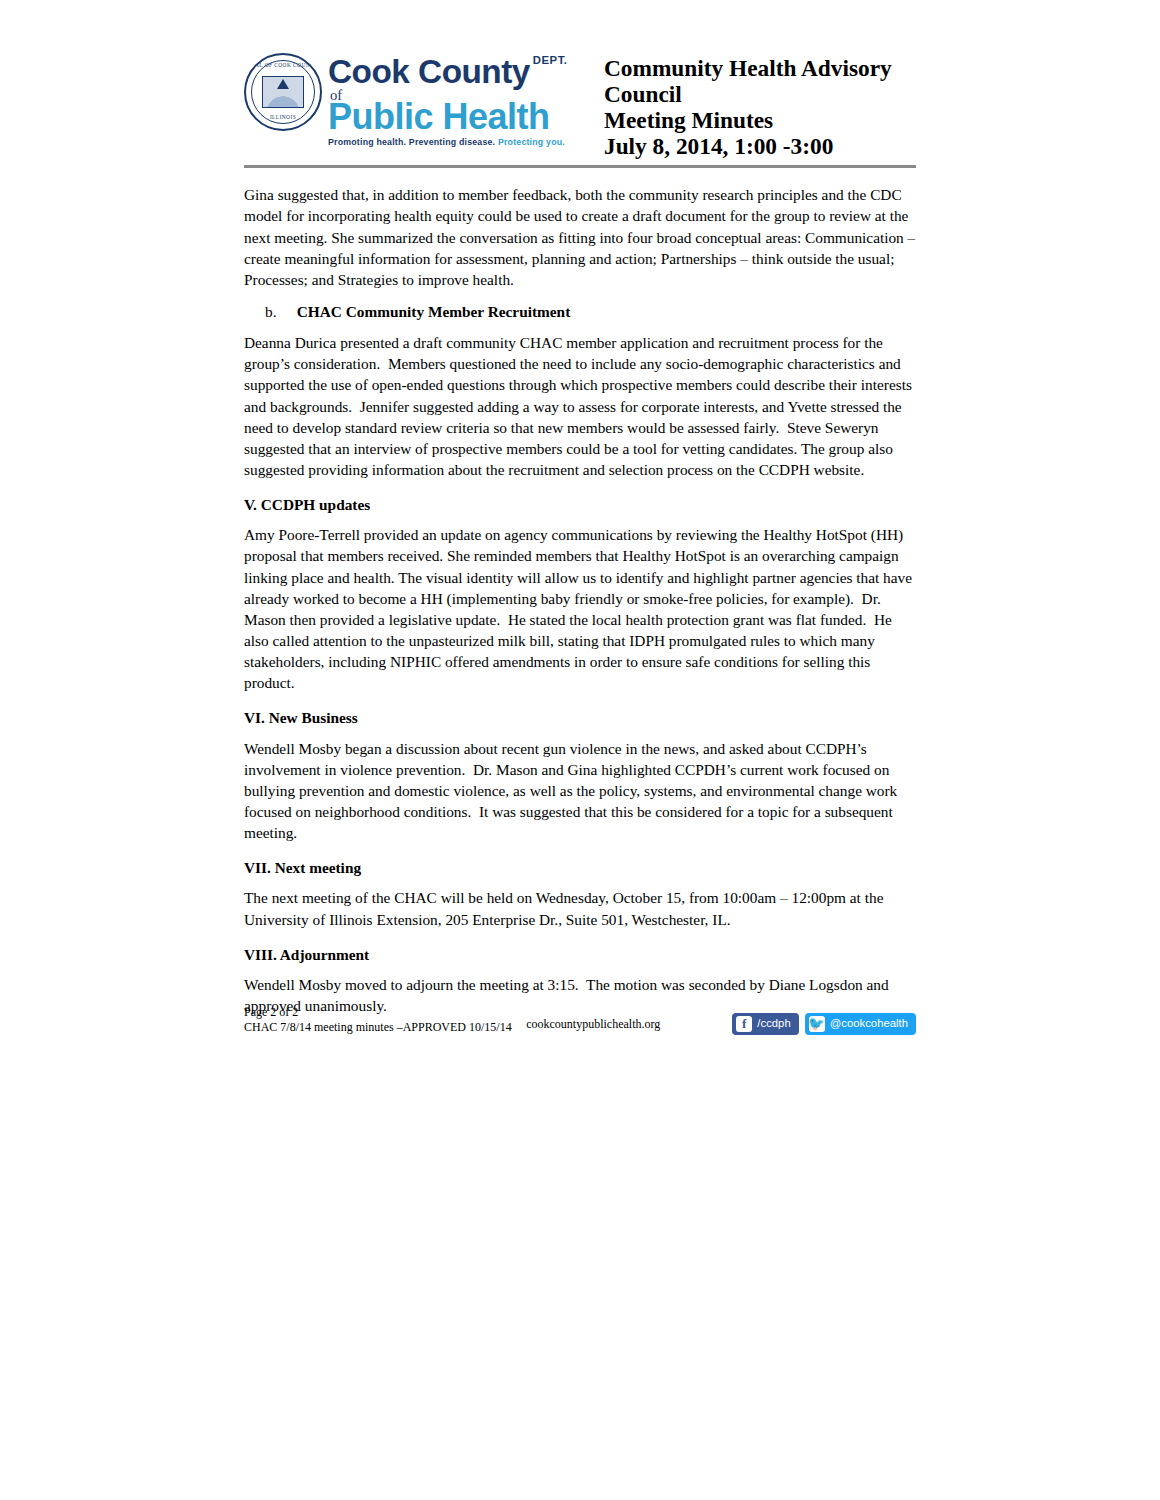Seal of Cook County
Illinois
Cook CountyDEPT.
of
Public Health
Promoting health. Preventing disease. Protecting you.
Community Health Advisory
Council
Meeting Minutes
July 8, 2014, 1:00 -3:00
Gina suggested that, in addition to member feedback, both the community research principles and the CDC model for incorporating health equity could be used to create a draft document for the group to review at the next meeting. She summarized the conversation as fitting into four broad conceptual areas: Communication – create meaningful information for assessment, planning and action; Partnerships – think outside the usual; Processes; and Strategies to improve health.
b. CHAC Community Member Recruitment
Deanna Durica presented a draft community CHAC member application and recruitment process for the group’s consideration. Members questioned the need to include any socio-demographic characteristics and supported the use of open-ended questions through which prospective members could describe their interests and backgrounds. Jennifer suggested adding a way to assess for corporate interests, and Yvette stressed the need to develop standard review criteria so that new members would be assessed fairly. Steve Seweryn suggested that an interview of prospective members could be a tool for vetting candidates. The group also suggested providing information about the recruitment and selection process on the CCDPH website.
V. CCDPH updates
Amy Poore-Terrell provided an update on agency communications by reviewing the Healthy HotSpot (HH) proposal that members received. She reminded members that Healthy HotSpot is an overarching campaign linking place and health. The visual identity will allow us to identify and highlight partner agencies that have already worked to become a HH (implementing baby friendly or smoke-free policies, for example). Dr. Mason then provided a legislative update. He stated the local health protection grant was flat funded. He also called attention to the unpasteurized milk bill, stating that IDPH promulgated rules to which many stakeholders, including NIPHIC offered amendments in order to ensure safe conditions for selling this product.
VI. New Business
Wendell Mosby began a discussion about recent gun violence in the news, and asked about CCDPH’s involvement in violence prevention. Dr. Mason and Gina highlighted CCPDH’s current work focused on bullying prevention and domestic violence, as well as the policy, systems, and environmental change work focused on neighborhood conditions. It was suggested that this be considered for a topic for a subsequent meeting.
VII. Next meeting
The next meeting of the CHAC will be held on Wednesday, October 15, from 10:00am – 12:00pm at the University of Illinois Extension, 205 Enterprise Dr., Suite 501, Westchester, IL.
VIII. Adjournment
Wendell Mosby moved to adjourn the meeting at 3:15. The motion was seconded by Diane Logsdon and approved unanimously.
Page 2 of 2
CHAC 7/8/14 meeting minutes –APPROVED 10/15/14
cookcountypublichealth.org
f/ccdph 🐦@cookcohealth